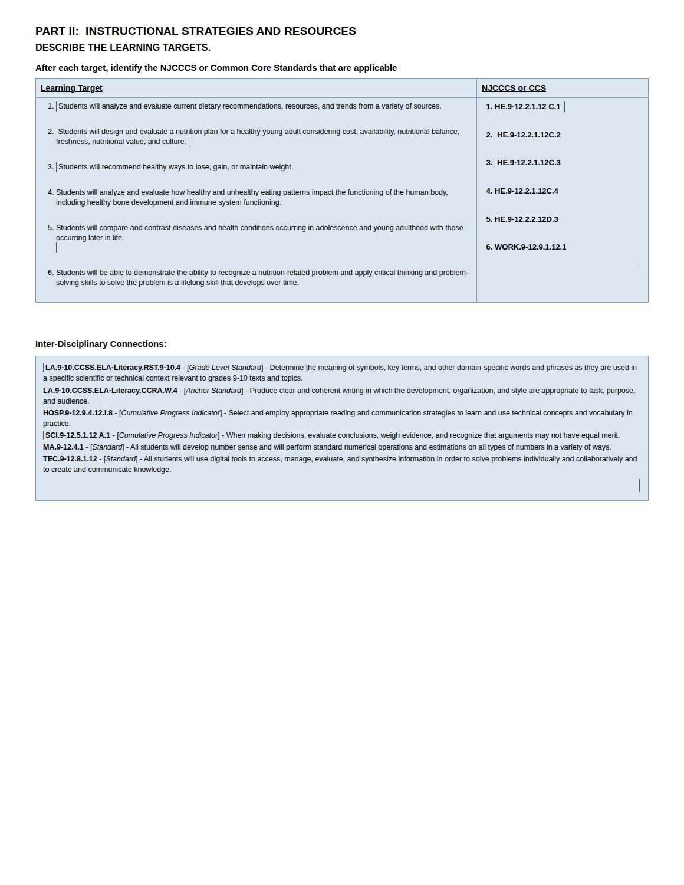PART II: INSTRUCTIONAL STRATEGIES AND RESOURCES
DESCRIBE THE LEARNING TARGETS.
After each target, identify the NJCCCS or Common Core Standards that are applicable
| Learning Target | NJCCCS or CCS |
| --- | --- |
| Students will analyze and evaluate current dietary recommendations, resources, and trends from a variety of sources. Students will design and evaluate a nutrition plan for a healthy young adult considering cost, availability, nutritional balance, freshness, nutritional value, and culture. Students will recommend healthy ways to lose, gain, or maintain weight. Students will analyze and evaluate how healthy and unhealthy eating patterns impact the functioning of the human body, including healthy bone development and immune system functioning. Students will compare and contrast diseases and health conditions occurring in adolescence and young adulthood with those occurring later in life. Students will be able to demonstrate the ability to recognize a nutrition-related problem and apply critical thinking and problem-solving skills to solve the problem is a lifelong skill that develops over time. | HE.9-12.2.1.12 C.1 HE.9-12.2.1.12C.2 HE.9-12.2.1.12C.3 HE.9-12.2.1.12C.4 HE.9-12.2.2.12D.3 WORK.9-12.9.1.12.1 |
Inter-Disciplinary Connections:
LA.9-10.CCSS.ELA-Literacy.RST.9-10.4 - [Grade Level Standard] - Determine the meaning of symbols, key terms, and other domain-specific words and phrases as they are used in a specific scientific or technical context relevant to grades 9-10 texts and topics.
LA.9-10.CCSS.ELA-Literacy.CCRA.W.4 - [Anchor Standard] - Produce clear and coherent writing in which the development, organization, and style are appropriate to task, purpose, and audience.
HOSP.9-12.9.4.12.I.8 - [Cumulative Progress Indicator] - Select and employ appropriate reading and communication strategies to learn and use technical concepts and vocabulary in practice.
SCI.9-12.5.1.12 A.1 - [Cumulative Progress Indicator] - When making decisions, evaluate conclusions, weigh evidence, and recognize that arguments may not have equal merit.
MA.9-12.4.1 - [Standard] - All students will develop number sense and will perform standard numerical operations and estimations on all types of numbers in a variety of ways.
TEC.9-12.8.1.12 - [Standard] - All students will use digital tools to access, manage, evaluate, and synthesize information in order to solve problems individually and collaboratively and to create and communicate knowledge.